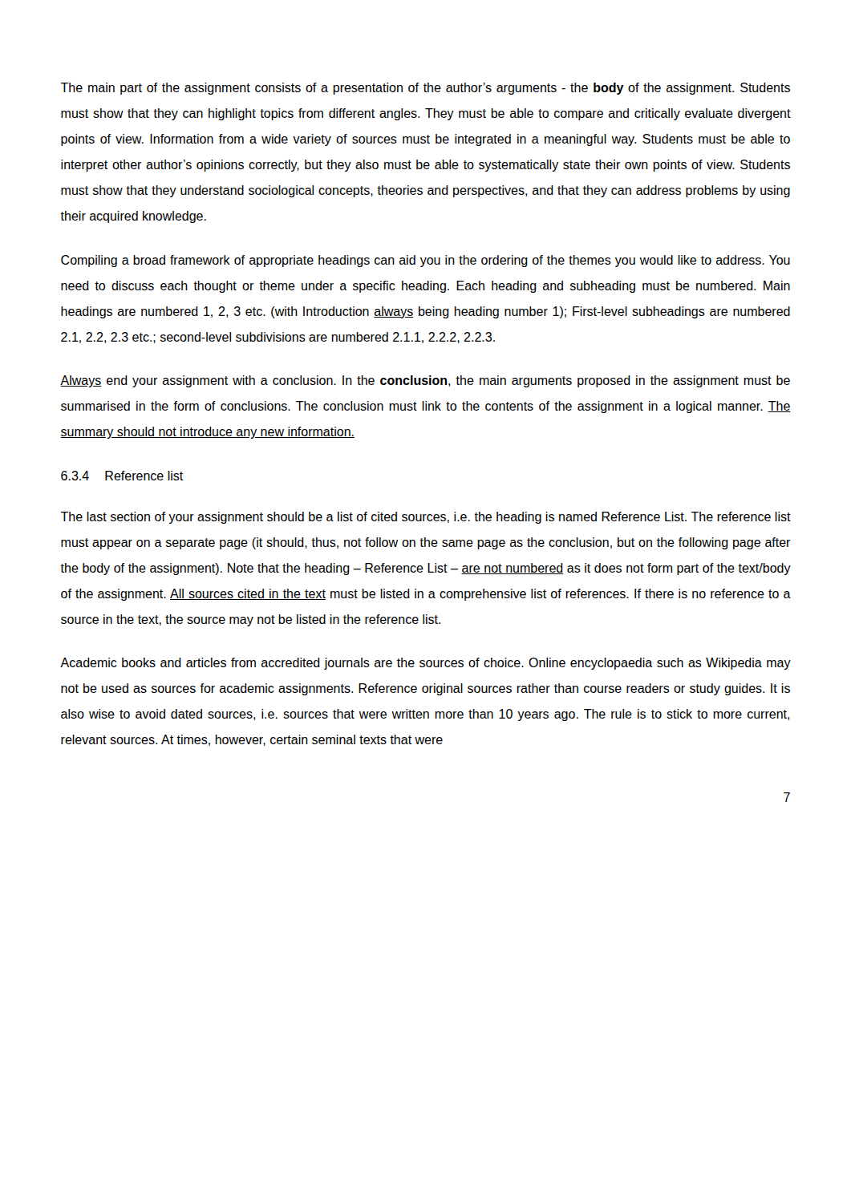The main part of the assignment consists of a presentation of the author’s arguments - the body of the assignment. Students must show that they can highlight topics from different angles. They must be able to compare and critically evaluate divergent points of view. Information from a wide variety of sources must be integrated in a meaningful way. Students must be able to interpret other author’s opinions correctly, but they also must be able to systematically state their own points of view. Students must show that they understand sociological concepts, theories and perspectives, and that they can address problems by using their acquired knowledge.
Compiling a broad framework of appropriate headings can aid you in the ordering of the themes you would like to address. You need to discuss each thought or theme under a specific heading. Each heading and subheading must be numbered. Main headings are numbered 1, 2, 3 etc. (with Introduction always being heading number 1); First-level subheadings are numbered 2.1, 2.2, 2.3 etc.; second-level subdivisions are numbered 2.1.1, 2.2.2, 2.2.3.
Always end your assignment with a conclusion. In the conclusion, the main arguments proposed in the assignment must be summarised in the form of conclusions. The conclusion must link to the contents of the assignment in a logical manner. The summary should not introduce any new information.
6.3.4 Reference list
The last section of your assignment should be a list of cited sources, i.e. the heading is named Reference List. The reference list must appear on a separate page (it should, thus, not follow on the same page as the conclusion, but on the following page after the body of the assignment). Note that the heading – Reference List – are not numbered as it does not form part of the text/body of the assignment. All sources cited in the text must be listed in a comprehensive list of references. If there is no reference to a source in the text, the source may not be listed in the reference list.
Academic books and articles from accredited journals are the sources of choice. Online encyclopaedia such as Wikipedia may not be used as sources for academic assignments. Reference original sources rather than course readers or study guides. It is also wise to avoid dated sources, i.e. sources that were written more than 10 years ago. The rule is to stick to more current, relevant sources. At times, however, certain seminal texts that were
7